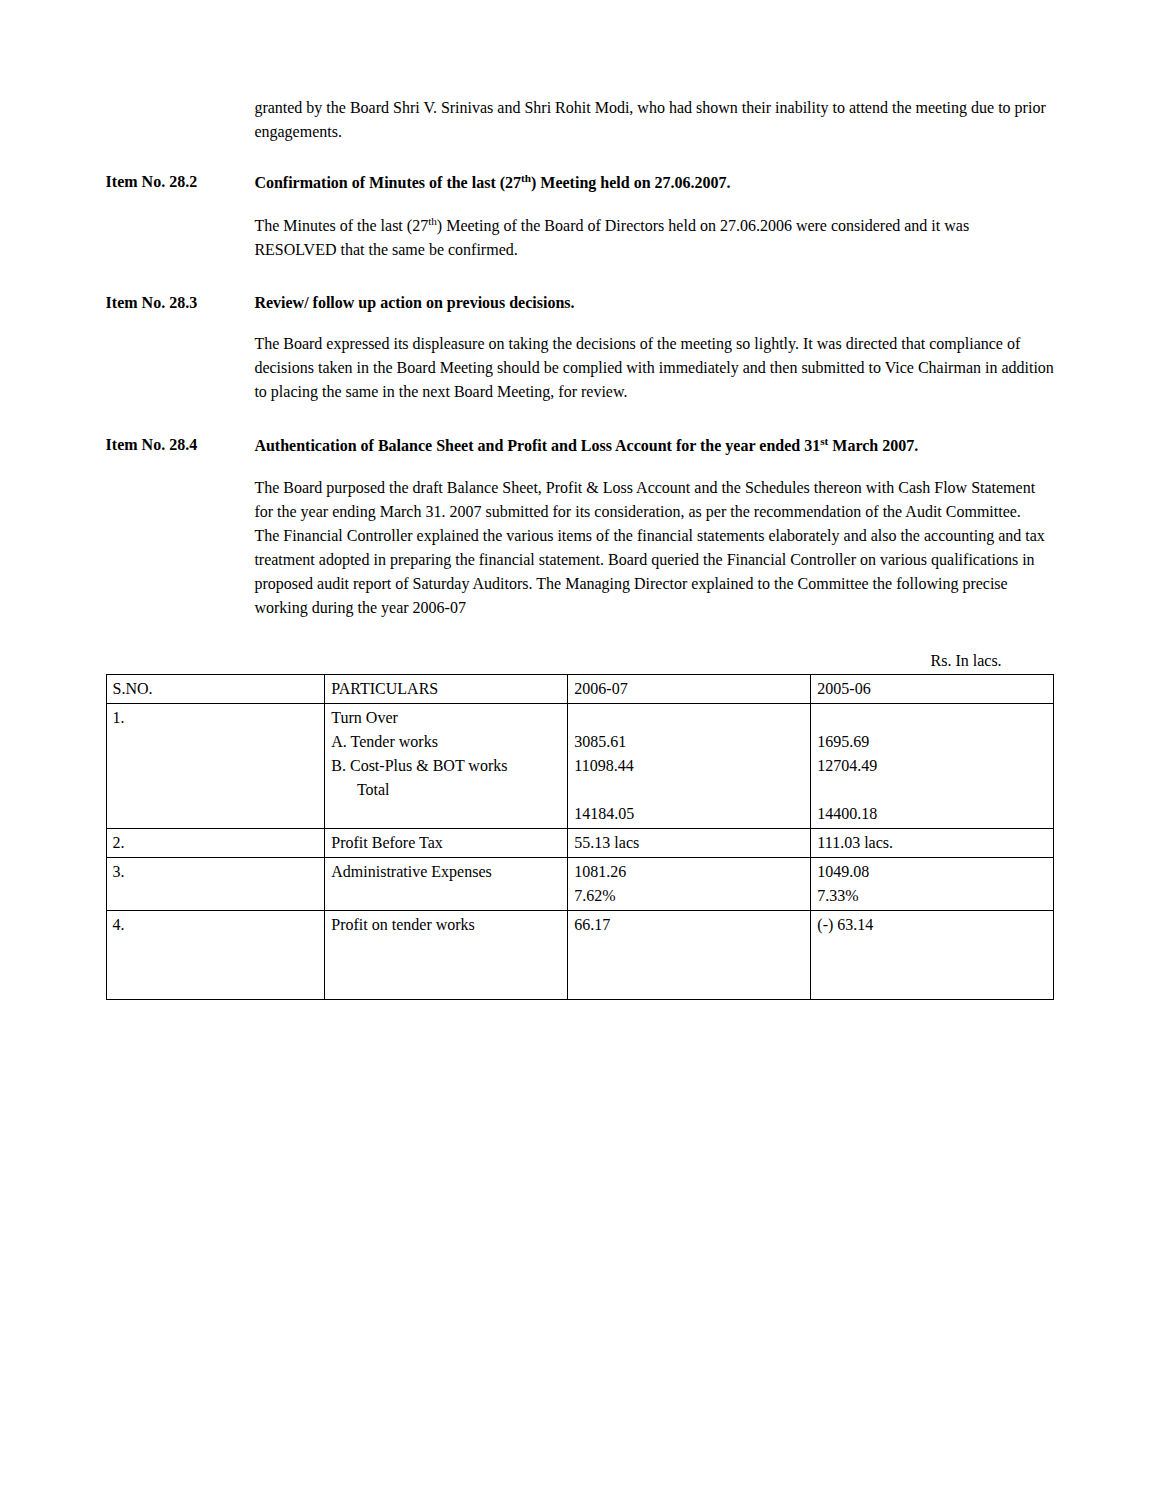granted by the Board Shri V. Srinivas and Shri Rohit Modi, who had shown their inability to attend the meeting due to prior engagements.
Item No. 28.2
Confirmation of Minutes of the last (27th) Meeting held on 27.06.2007.
The Minutes of the last (27th) Meeting of the Board of Directors held on 27.06.2006 were considered and it was RESOLVED that the same be confirmed.
Item No. 28.3
Review/ follow up action on previous decisions.
The Board expressed its displeasure on taking the decisions of the meeting so lightly. It was directed that compliance of decisions taken in the Board Meeting should be complied with immediately and then submitted to Vice Chairman in addition to placing the same in the next Board Meeting, for review.
Item No. 28.4
Authentication of Balance Sheet and Profit and Loss Account for the year ended 31st March 2007.
The Board purposed the draft Balance Sheet, Profit & Loss Account and the Schedules thereon with Cash Flow Statement for the year ending March 31. 2007 submitted for its consideration, as per the recommendation of the Audit Committee.
The Financial Controller explained the various items of the financial statements elaborately and also the accounting and tax treatment adopted in preparing the financial statement. Board queried the Financial Controller on various qualifications in proposed audit report of Saturday Auditors. The Managing Director explained to the Committee the following precise working during the year 2006-07
Rs. In lacs.
| S.NO. | PARTICULARS | 2006-07 | 2005-06 |
| 1. | Turn Over A. Tender works B. Cost-Plus & BOT works Total | 3085.61 11098.44 14184.05 | 1695.69 12704.49 14400.18 |
| 2. | Profit Before Tax | 55.13 lacs | 111.03 lacs. |
| 3. | Administrative Expenses | 1081.26 7.62% | 1049.08 7.33% |
| 4. | Profit on tender works | 66.17 | (-) 63.14 |